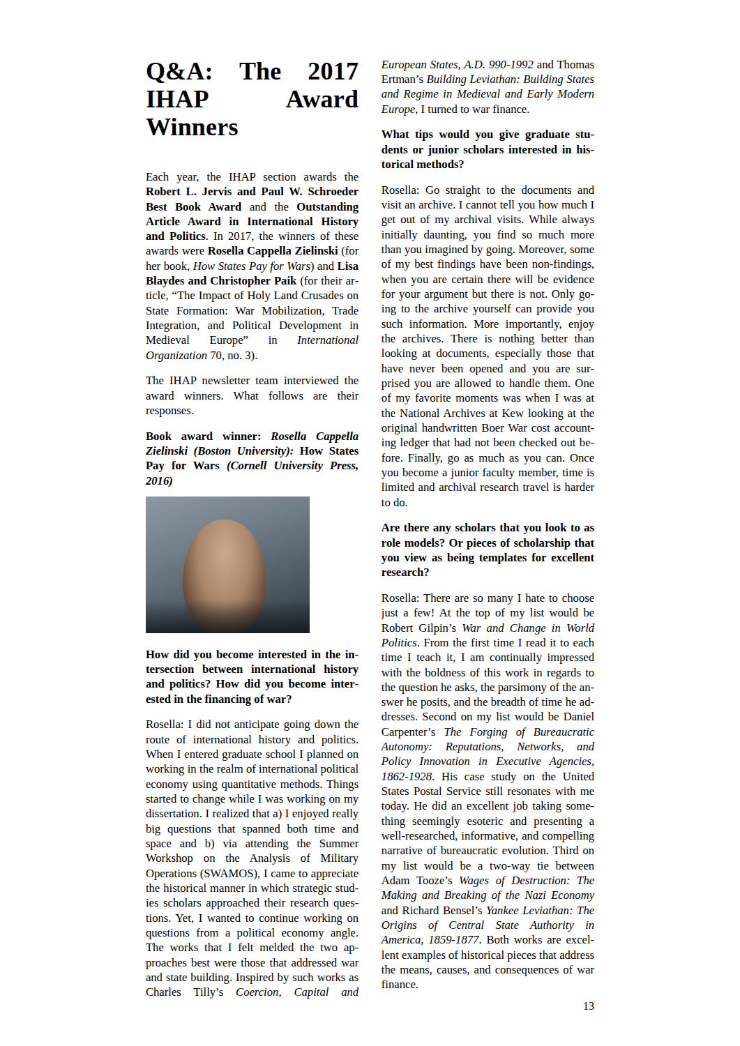Q&A: The 2017 IHAP Award Winners
Each year, the IHAP section awards the Robert L. Jervis and Paul W. Schroeder Best Book Award and the Outstanding Article Award in International History and Politics. In 2017, the winners of these awards were Rosella Cappella Zielinski (for her book, How States Pay for Wars) and Lisa Blaydes and Christopher Paik (for their article, “The Impact of Holy Land Crusades on State Formation: War Mobilization, Trade Integration, and Political Development in Medieval Europe” in International Organization 70, no. 3).
The IHAP newsletter team interviewed the award winners. What follows are their responses.
Book award winner: Rosella Cappella Zielinski (Boston University): How States Pay for Wars (Cornell University Press, 2016)
How did you become interested in the intersection between international history and politics? How did you become interested in the financing of war?
Rosella: I did not anticipate going down the route of international history and politics. When I entered graduate school I planned on working in the realm of international political economy using quantitative methods. Things started to change while I was working on my dissertation. I realized that a) I enjoyed really big questions that spanned both time and space and b) via attending the Summer Workshop on the Analysis of Military Operations (SWAMOS), I came to appreciate the historical manner in which strategic studies scholars approached their research questions. Yet, I wanted to continue working on questions from a political economy angle. The works that I felt melded the two approaches best were those that addressed war and state building. Inspired by such works as Charles Tilly’s Coercion, Capital and European States, A.D. 990-1992 and Thomas Ertman’s Building Leviathan: Building States and Regime in Medieval and Early Modern Europe, I turned to war finance.
What tips would you give graduate students or junior scholars interested in historical methods?
Rosella: Go straight to the documents and visit an archive. I cannot tell you how much I get out of my archival visits. While always initially daunting, you find so much more than you imagined by going. Moreover, some of my best findings have been non-findings, when you are certain there will be evidence for your argument but there is not. Only going to the archive yourself can provide you such information. More importantly, enjoy the archives. There is nothing better than looking at documents, especially those that have never been opened and you are surprised you are allowed to handle them. One of my favorite moments was when I was at the National Archives at Kew looking at the original handwritten Boer War cost accounting ledger that had not been checked out before. Finally, go as much as you can. Once you become a junior faculty member, time is limited and archival research travel is harder to do.
Are there any scholars that you look to as role models? Or pieces of scholarship that you view as being templates for excellent research?
Rosella: There are so many I hate to choose just a few! At the top of my list would be Robert Gilpin’s War and Change in World Politics. From the first time I read it to each time I teach it, I am continually impressed with the boldness of this work in regards to the question he asks, the parsimony of the answer he posits, and the breadth of time he addresses. Second on my list would be Daniel Carpenter’s The Forging of Bureaucratic Autonomy: Reputations, Networks, and Policy Innovation in Executive Agencies, 1862-1928. His case study on the United States Postal Service still resonates with me today. He did an excellent job taking something seemingly esoteric and presenting a well-researched, informative, and compelling narrative of bureaucratic evolution. Third on my list would be a two-way tie between Adam Tooze’s Wages of Destruction: The Making and Breaking of the Nazi Economy and Richard Bensel’s Yankee Leviathan: The Origins of Central State Authority in America, 1859-1877. Both works are excellent examples of historical pieces that address the means, causes, and consequences of war finance.
13